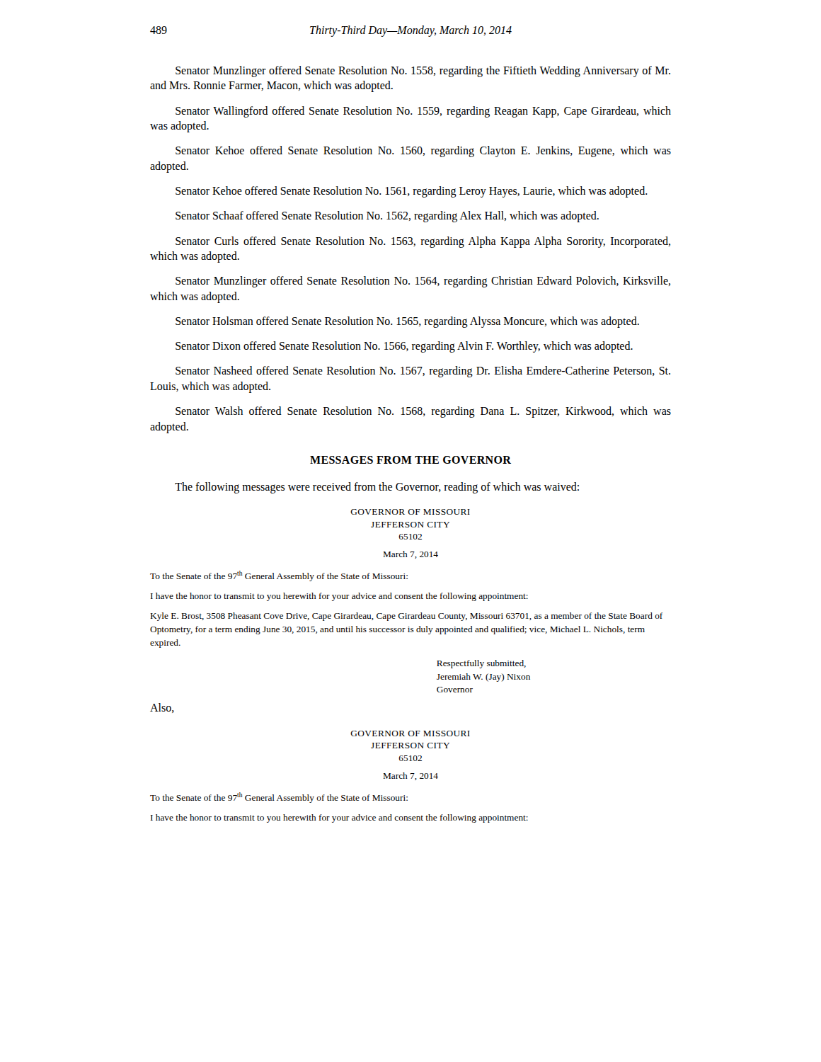489
Thirty-Third Day—Monday, March 10, 2014
Senator Munzlinger offered Senate Resolution No. 1558, regarding the Fiftieth Wedding Anniversary of Mr. and Mrs. Ronnie Farmer, Macon, which was adopted.
Senator Wallingford offered Senate Resolution No. 1559, regarding Reagan Kapp, Cape Girardeau, which was adopted.
Senator Kehoe offered Senate Resolution No. 1560, regarding Clayton E. Jenkins, Eugene, which was adopted.
Senator Kehoe offered Senate Resolution No. 1561, regarding Leroy Hayes, Laurie, which was adopted.
Senator Schaaf offered Senate Resolution No. 1562, regarding Alex Hall, which was adopted.
Senator Curls offered Senate Resolution No. 1563, regarding Alpha Kappa Alpha Sorority, Incorporated, which was adopted.
Senator Munzlinger offered Senate Resolution No. 1564, regarding Christian Edward Polovich, Kirksville, which was adopted.
Senator Holsman offered Senate Resolution No. 1565, regarding Alyssa Moncure, which was adopted.
Senator Dixon offered Senate Resolution No. 1566, regarding Alvin F. Worthley, which was adopted.
Senator Nasheed offered Senate Resolution No. 1567, regarding Dr. Elisha Emdere-Catherine Peterson, St. Louis, which was adopted.
Senator Walsh offered Senate Resolution No. 1568, regarding Dana L. Spitzer, Kirkwood, which was adopted.
MESSAGES FROM THE GOVERNOR
The following messages were received from the Governor, reading of which was waived:
GOVERNOR OF MISSOURI
JEFFERSON CITY
65102
March 7, 2014
To the Senate of the 97th General Assembly of the State of Missouri:
I have the honor to transmit to you herewith for your advice and consent the following appointment:
Kyle E. Brost, 3508 Pheasant Cove Drive, Cape Girardeau, Cape Girardeau County, Missouri 63701, as a member of the State Board of Optometry, for a term ending June 30, 2015, and until his successor is duly appointed and qualified; vice, Michael L. Nichols, term expired.
Respectfully submitted,
Jeremiah W. (Jay) Nixon
Governor
Also,
GOVERNOR OF MISSOURI
JEFFERSON CITY
65102
March 7, 2014
To the Senate of the 97th General Assembly of the State of Missouri:
I have the honor to transmit to you herewith for your advice and consent the following appointment: